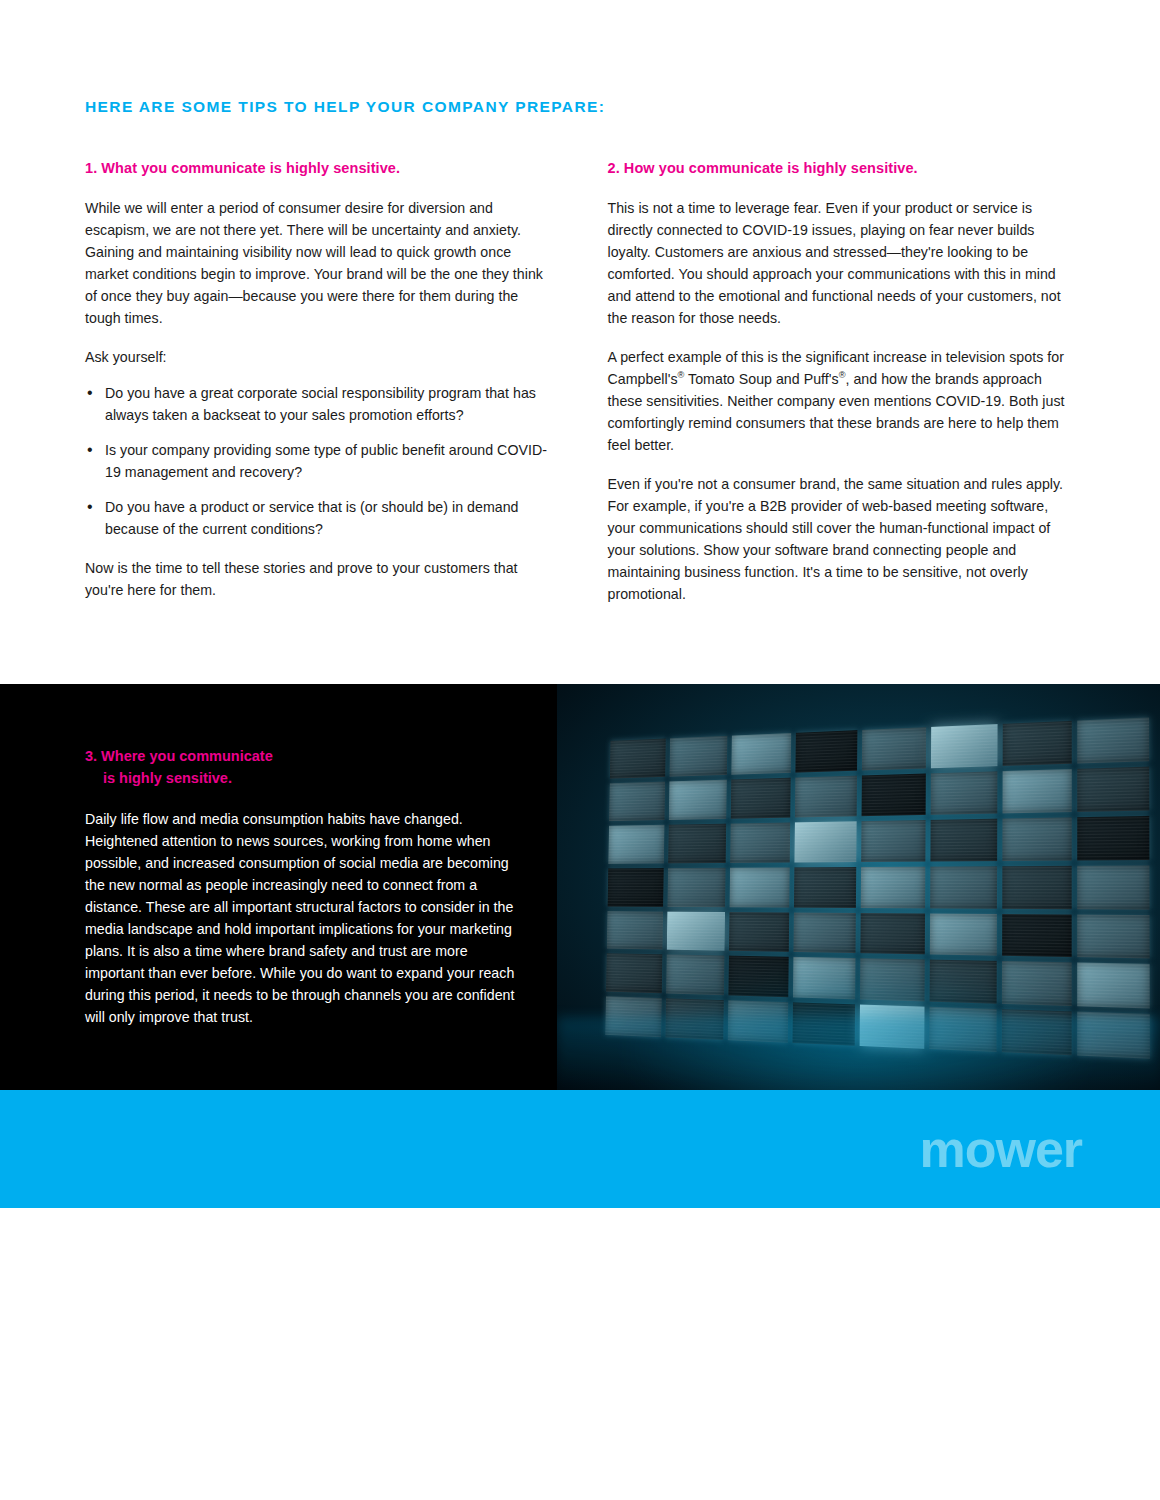Here are some tips to help your company prepare:
1. What you communicate is highly sensitive.
While we will enter a period of consumer desire for diversion and escapism, we are not there yet. There will be uncertainty and anxiety. Gaining and maintaining visibility now will lead to quick growth once market conditions begin to improve. Your brand will be the one they think of once they buy again—because you were there for them during the tough times.
Ask yourself:
Do you have a great corporate social responsibility program that has always taken a backseat to your sales promotion efforts?
Is your company providing some type of public benefit around COVID-19 management and recovery?
Do you have a product or service that is (or should be) in demand because of the current conditions?
Now is the time to tell these stories and prove to your customers that you're here for them.
2. How you communicate is highly sensitive.
This is not a time to leverage fear. Even if your product or service is directly connected to COVID-19 issues, playing on fear never builds loyalty. Customers are anxious and stressed—they're looking to be comforted. You should approach your communications with this in mind and attend to the emotional and functional needs of your customers, not the reason for those needs.
A perfect example of this is the significant increase in television spots for Campbell's® Tomato Soup and Puff's®, and how the brands approach these sensitivities. Neither company even mentions COVID-19. Both just comfortingly remind consumers that these brands are here to help them feel better.
Even if you're not a consumer brand, the same situation and rules apply. For example, if you're a B2B provider of web-based meeting software, your communications should still cover the human-functional impact of your solutions. Show your software brand connecting people and maintaining business function. It's a time to be sensitive, not overly promotional.
3. Where you communicateis highly sensitive.
Daily life flow and media consumption habits have changed. Heightened attention to news sources, working from home when possible, and increased consumption of social media are becoming the new normal as people increasingly need to connect from a distance. These are all important structural factors to consider in the media landscape and hold important implications for your marketing plans. It is also a time where brand safety and trust are more important than ever before. While you do want to expand your reach during this period, it needs to be through channels you are confident will only improve that trust.
mower